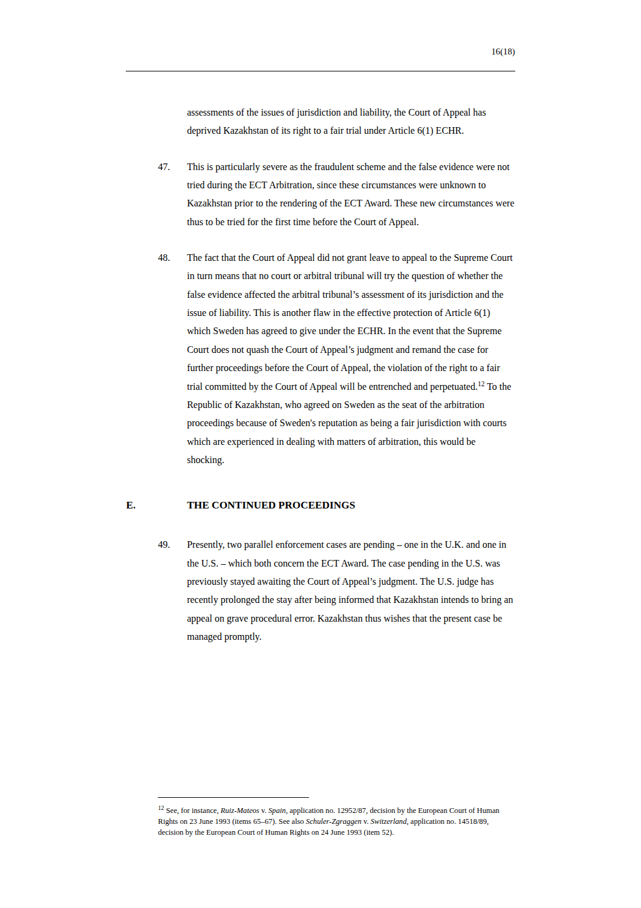16(18)
assessments of the issues of jurisdiction and liability, the Court of Appeal has deprived Kazakhstan of its right to a fair trial under Article 6(1) ECHR.
47.
This is particularly severe as the fraudulent scheme and the false evidence were not tried during the ECT Arbitration, since these circumstances were unknown to Kazakhstan prior to the rendering of the ECT Award. These new circumstances were thus to be tried for the first time before the Court of Appeal.
48.
The fact that the Court of Appeal did not grant leave to appeal to the Supreme Court in turn means that no court or arbitral tribunal will try the question of whether the false evidence affected the arbitral tribunal’s assessment of its jurisdiction and the issue of liability. This is another flaw in the effective protection of Article 6(1) which Sweden has agreed to give under the ECHR. In the event that the Supreme Court does not quash the Court of Appeal’s judgment and remand the case for further proceedings before the Court of Appeal, the violation of the right to a fair trial committed by the Court of Appeal will be entrenched and perpetuated.12 To the Republic of Kazakhstan, who agreed on Sweden as the seat of the arbitration proceedings because of Sweden's reputation as being a fair jurisdiction with courts which are experienced in dealing with matters of arbitration, this would be shocking.
E.
THE CONTINUED PROCEEDINGS
49.
Presently, two parallel enforcement cases are pending – one in the U.K. and one in the U.S. – which both concern the ECT Award. The case pending in the U.S. was previously stayed awaiting the Court of Appeal’s judgment. The U.S. judge has recently prolonged the stay after being informed that Kazakhstan intends to bring an appeal on grave procedural error. Kazakhstan thus wishes that the present case be managed promptly.
12 See, for instance, Ruiz-Mateos v. Spain, application no. 12952/87, decision by the European Court of Human Rights on 23 June 1993 (items 65–67). See also Schuler-Zgraggen v. Switzerland, application no. 14518/89, decision by the European Court of Human Rights on 24 June 1993 (item 52).